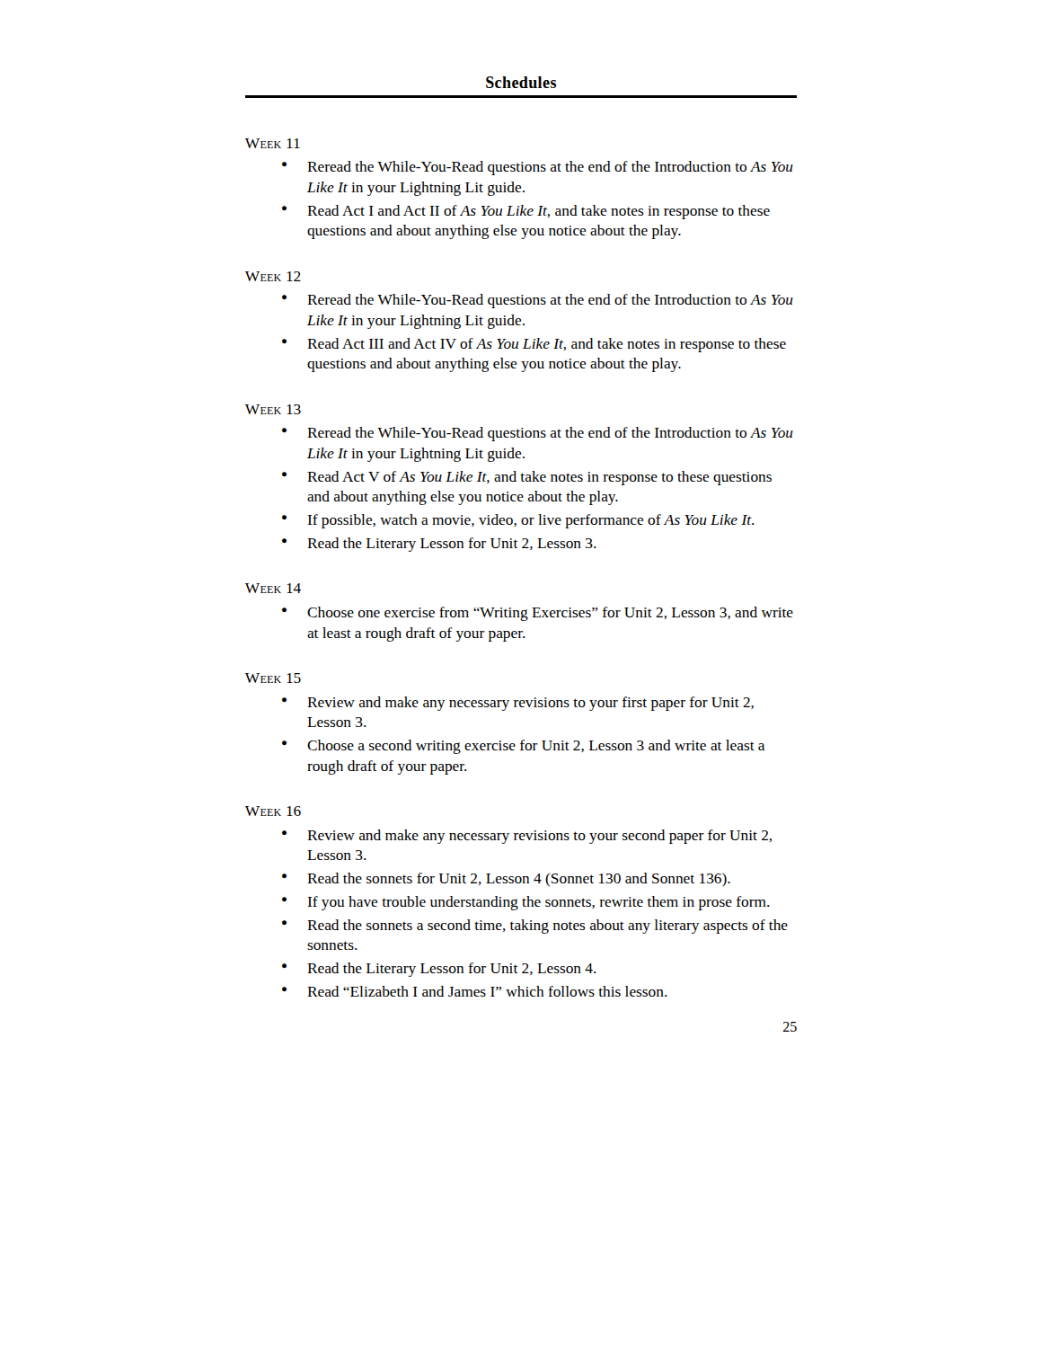Schedules
Week 11
Reread the While-You-Read questions at the end of the Introduction to As You Like It in your Lightning Lit guide.
Read Act I and Act II of As You Like It, and take notes in response to these questions and about anything else you notice about the play.
Week 12
Reread the While-You-Read questions at the end of the Introduction to As You Like It in your Lightning Lit guide.
Read Act III and Act IV of As You Like It, and take notes in response to these questions and about anything else you notice about the play.
Week 13
Reread the While-You-Read questions at the end of the Introduction to As You Like It in your Lightning Lit guide.
Read Act V of As You Like It, and take notes in response to these questions and about anything else you notice about the play.
If possible, watch a movie, video, or live performance of As You Like It.
Read the Literary Lesson for Unit 2, Lesson 3.
Week 14
Choose one exercise from “Writing Exercises” for Unit 2, Lesson 3, and write at least a rough draft of your paper.
Week 15
Review and make any necessary revisions to your first paper for Unit 2, Lesson 3.
Choose a second writing exercise for Unit 2, Lesson 3 and write at least a rough draft of your paper.
Week 16
Review and make any necessary revisions to your second paper for Unit 2, Lesson 3.
Read the sonnets for Unit 2, Lesson 4 (Sonnet 130 and Sonnet 136).
If you have trouble understanding the sonnets, rewrite them in prose form.
Read the sonnets a second time, taking notes about any literary aspects of the sonnets.
Read the Literary Lesson for Unit 2, Lesson 4.
Read “Elizabeth I and James I” which follows this lesson.
25